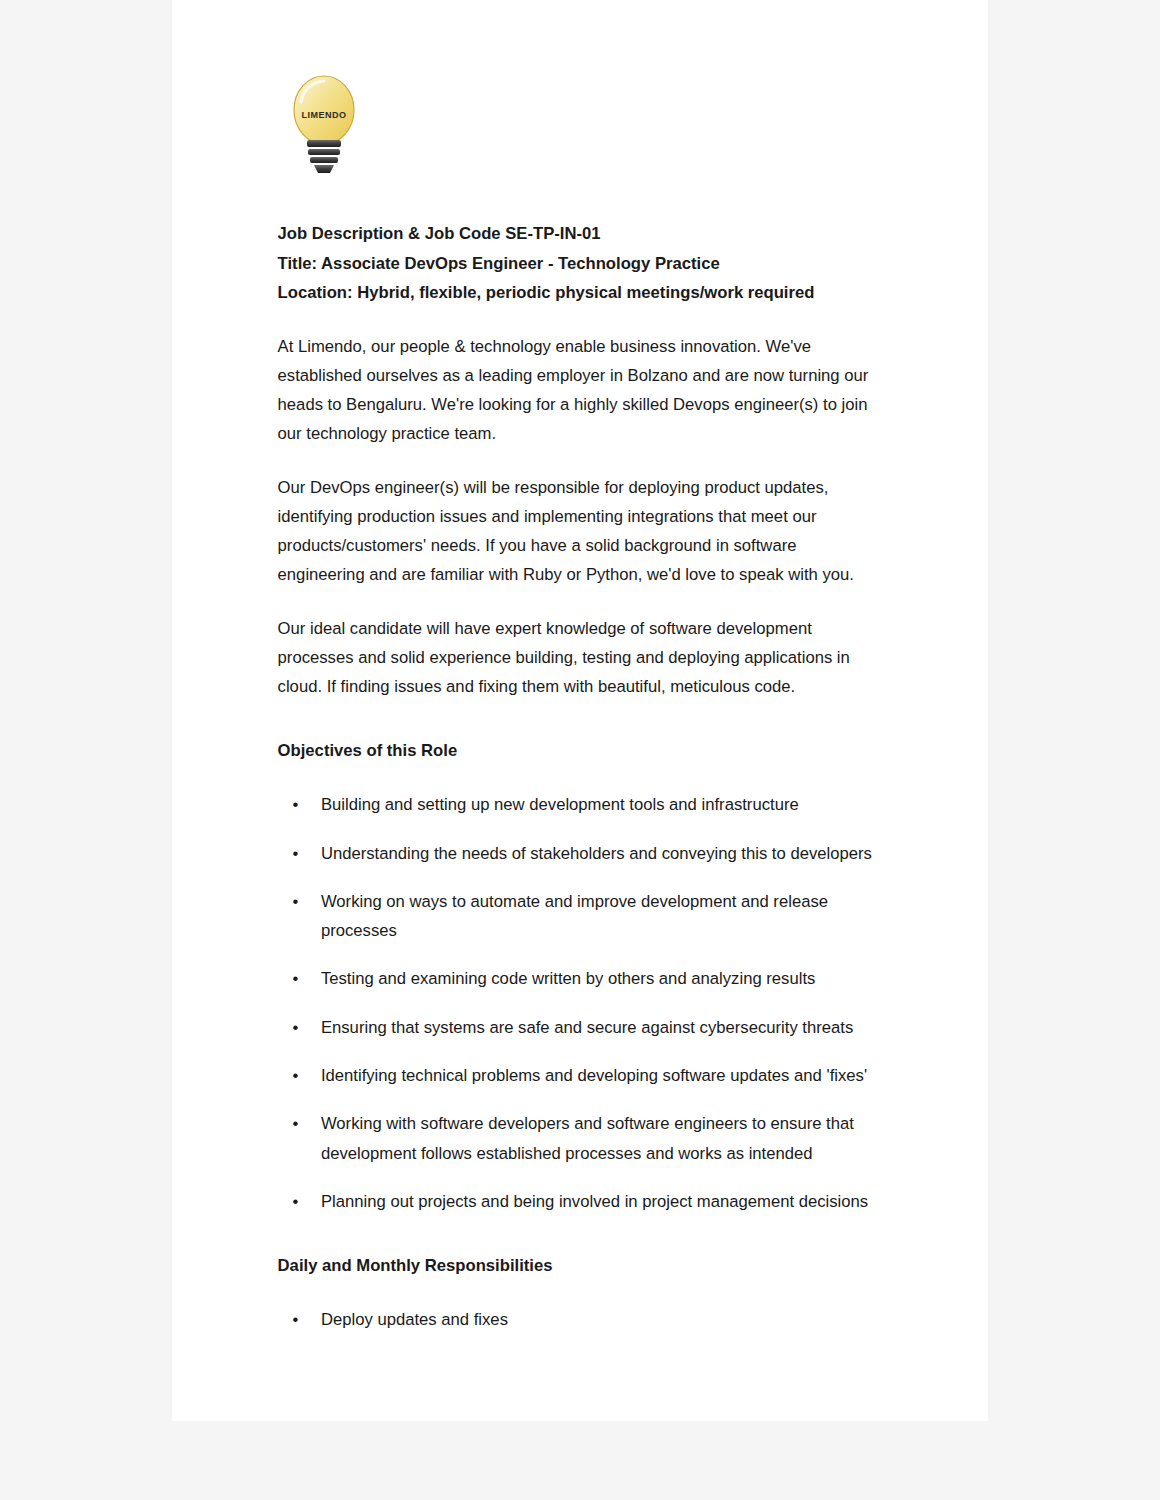LIMENDO
Job Description & Job Code SE-TP-IN-01
Title: Associate DevOps Engineer - Technology Practice
Location: Hybrid, flexible, periodic physical meetings/work required
At Limendo, our people & technology enable business innovation. We've established ourselves as a leading employer in Bolzano and are now turning our heads to Bengaluru. We're looking for a highly skilled Devops engineer(s) to join our technology practice team.
Our DevOps engineer(s) will be responsible for deploying product updates, identifying production issues and implementing integrations that meet our products/customers' needs. If you have a solid background in software engineering and are familiar with Ruby or Python, we'd love to speak with you.
Our ideal candidate will have expert knowledge of software development processes and solid experience building, testing and deploying applications in cloud. If finding issues and fixing them with beautiful, meticulous code.
Objectives of this Role
Building and setting up new development tools and infrastructure
Understanding the needs of stakeholders and conveying this to developers
Working on ways to automate and improve development and release processes
Testing and examining code written by others and analyzing results
Ensuring that systems are safe and secure against cybersecurity threats
Identifying technical problems and developing software updates and 'fixes'
Working with software developers and software engineers to ensure that development follows established processes and works as intended
Planning out projects and being involved in project management decisions
Daily and Monthly Responsibilities
Deploy updates and fixes